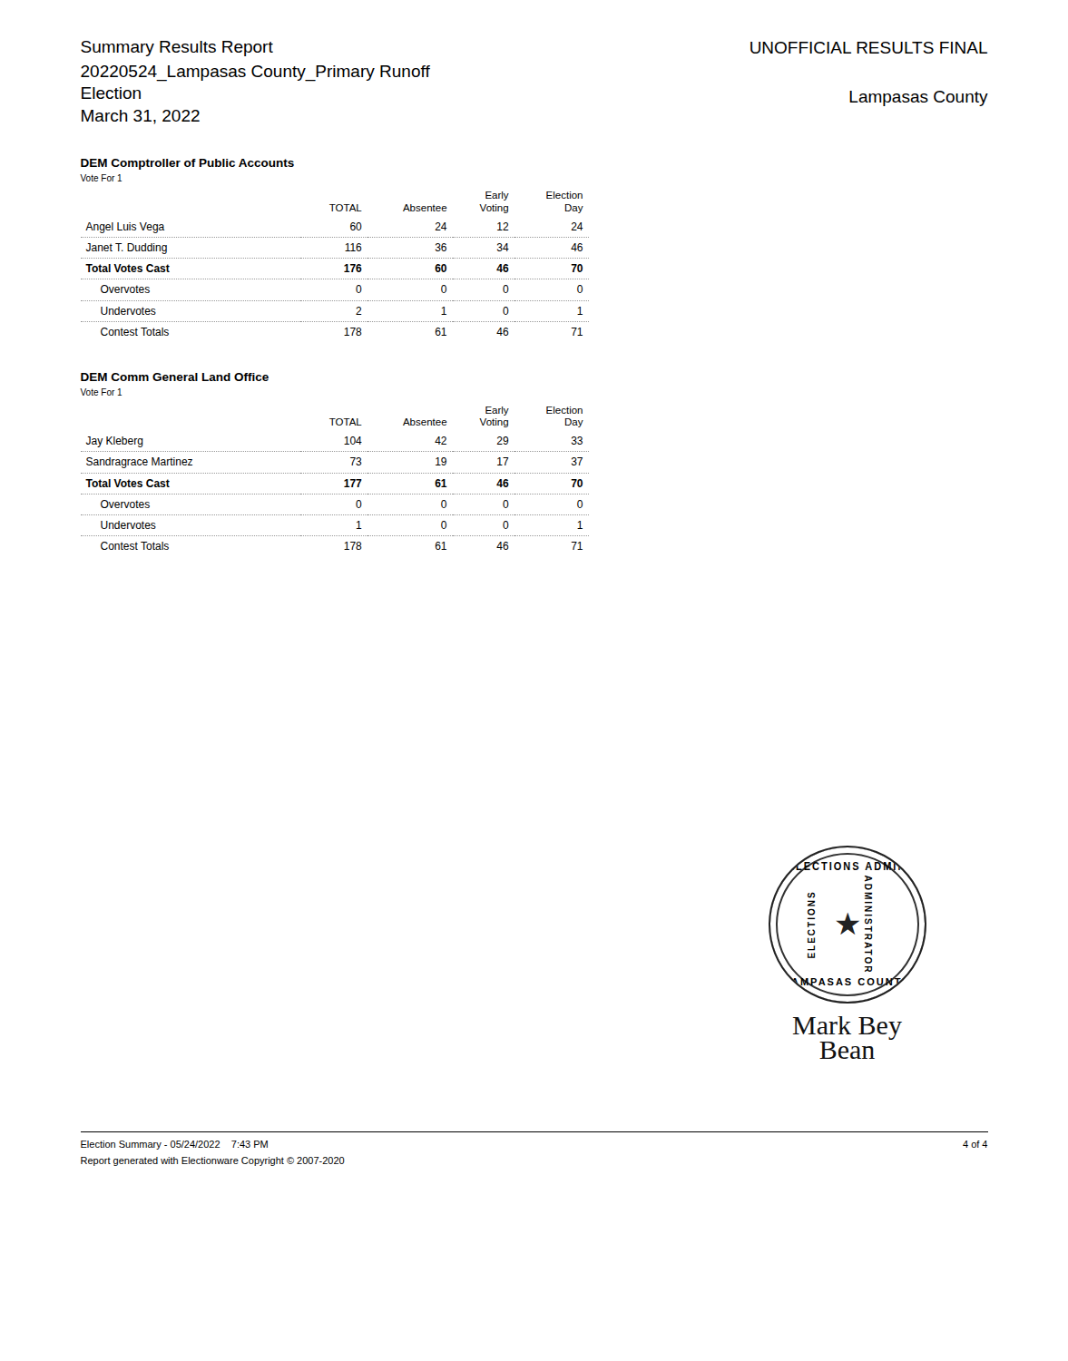Summary Results Report
20220524_Lampasas County_Primary Runoff
Election
March 31, 2022
UNOFFICIAL RESULTS FINAL
Lampasas County
DEM Comptroller of Public Accounts
Vote For 1
| | TOTAL | Absentee | Early Voting | Election Day |
| --- | --- | --- | --- | --- |
| Angel Luis Vega | 60 | 24 | 12 | 24 |
| Janet T. Dudding | 116 | 36 | 34 | 46 |
| Total Votes Cast | 176 | 60 | 46 | 70 |
| Overvotes | 0 | 0 | 0 | 0 |
| Undervotes | 2 | 1 | 0 | 1 |
| Contest Totals | 178 | 61 | 46 | 71 |
DEM Comm General Land Office
Vote For 1
| | TOTAL | Absentee | Early Voting | Election Day |
| --- | --- | --- | --- | --- |
| Jay Kleberg | 104 | 42 | 29 | 33 |
| Sandragrace Martinez | 73 | 19 | 17 | 37 |
| Total Votes Cast | 177 | 61 | 46 | 70 |
| Overvotes | 0 | 0 | 0 | 0 |
| Undervotes | 1 | 0 | 0 | 1 |
| Contest Totals | 178 | 61 | 46 | 71 |
ELECTIONS ADMIN
ELECTIONS
ADMINISTRATOR
★
LAMPASAS COUNTY
Mark Bey
Bean
Election Summary - 05/24/2022 7:43 PM
Report generated with Electionware Copyright © 2007-2020
4 of 4